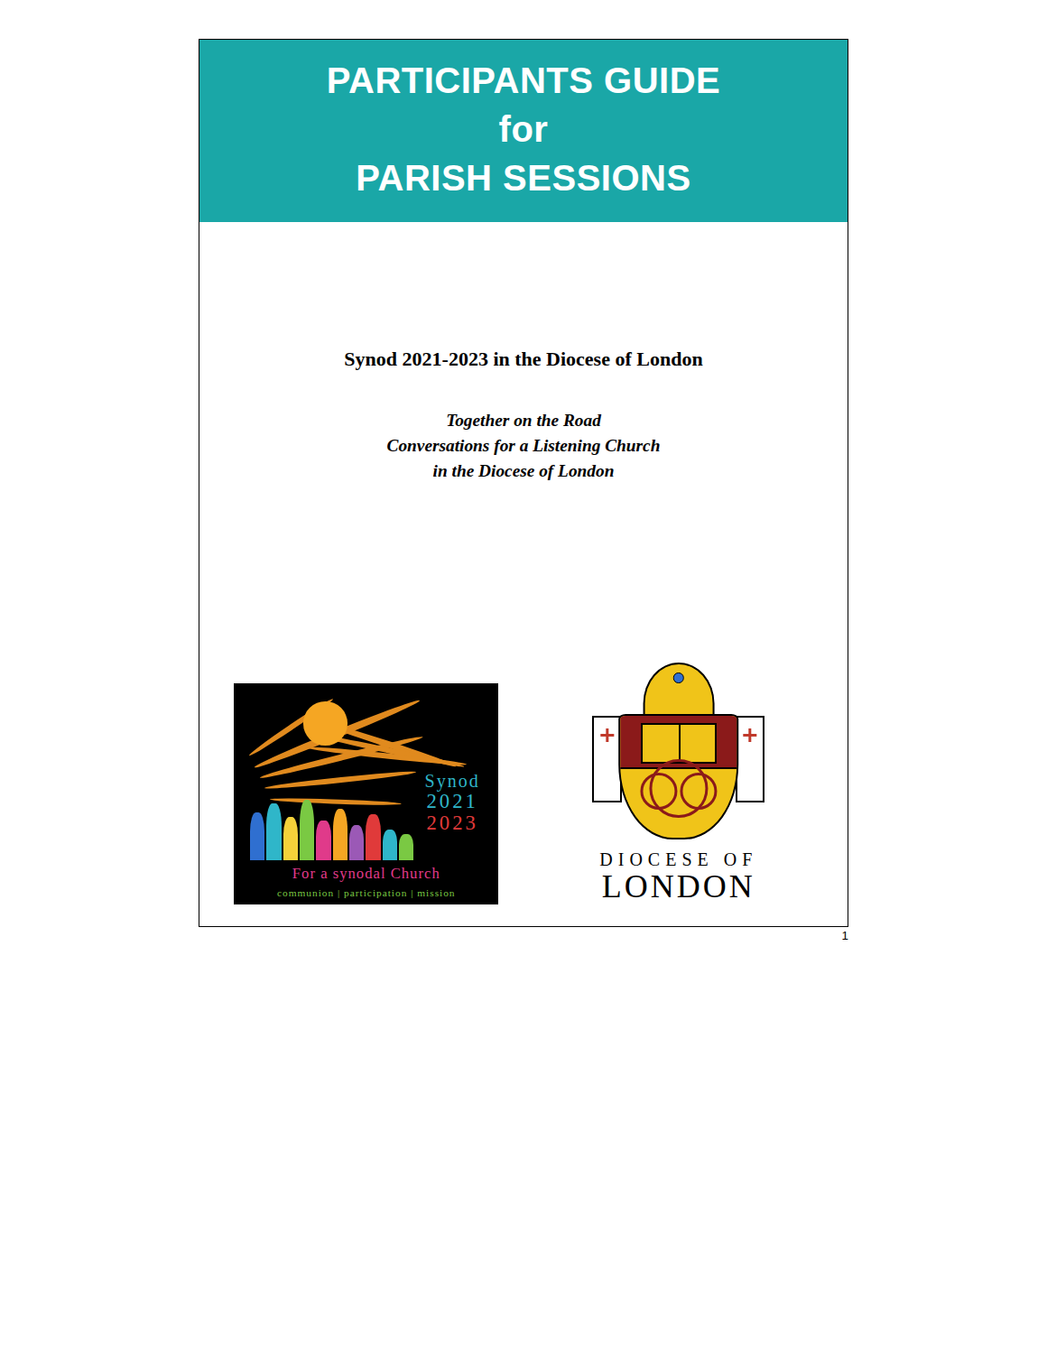PARTICIPANTS GUIDE for PARISH SESSIONS
Synod 2021-2023 in the Diocese of London
Together on the Road
Conversations for a Listening Church
in the Diocese of London
Synod
2021
2023
For a synodal Church
communion | participation | mission
DIOCESE OF
LONDON
1